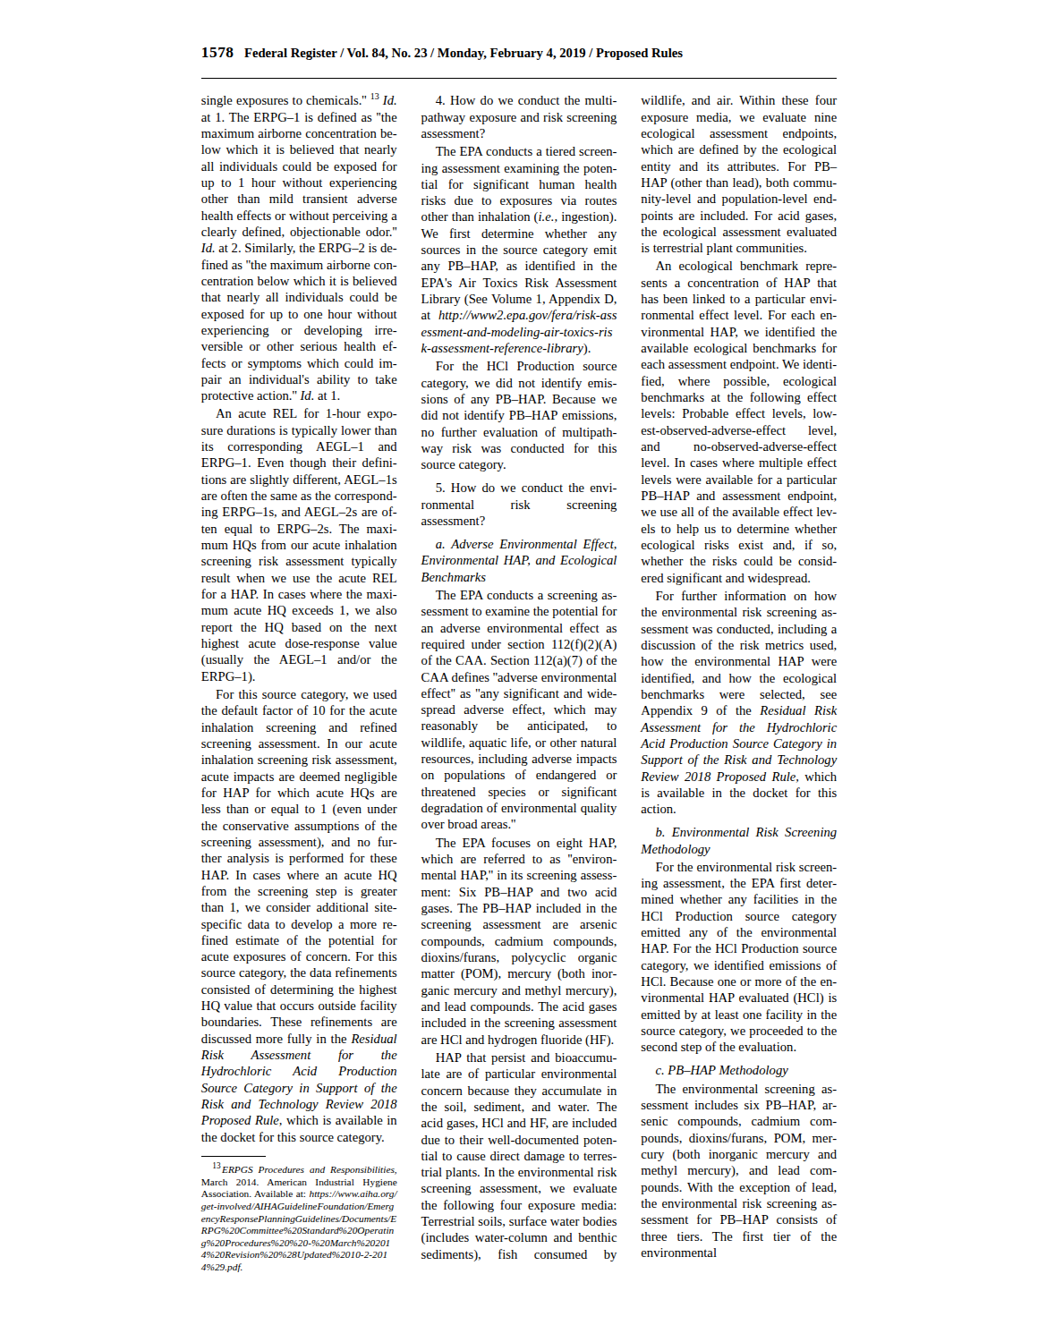1578 Federal Register / Vol. 84, No. 23 / Monday, February 4, 2019 / Proposed Rules
single exposures to chemicals.'' 13 Id. at 1. The ERPG–1 is defined as ''the maximum airborne concentration below which it is believed that nearly all individuals could be exposed for up to 1 hour without experiencing other than mild transient adverse health effects or without perceiving a clearly defined, objectionable odor.'' Id. at 2. Similarly, the ERPG–2 is defined as ''the maximum airborne concentration below which it is believed that nearly all individuals could be exposed for up to one hour without experiencing or developing irreversible or other serious health effects or symptoms which could impair an individual's ability to take protective action.'' Id. at 1.
An acute REL for 1-hour exposure durations is typically lower than its corresponding AEGL–1 and ERPG–1. Even though their definitions are slightly different, AEGL–1s are often the same as the corresponding ERPG–1s, and AEGL–2s are often equal to ERPG–2s. The maximum HQs from our acute inhalation screening risk assessment typically result when we use the acute REL for a HAP. In cases where the maximum acute HQ exceeds 1, we also report the HQ based on the next highest acute dose-response value (usually the AEGL–1 and/or the ERPG–1).
For this source category, we used the default factor of 10 for the acute inhalation screening and refined screening assessment. In our acute inhalation screening risk assessment, acute impacts are deemed negligible for HAP for which acute HQs are less than or equal to 1 (even under the conservative assumptions of the screening assessment), and no further analysis is performed for these HAP. In cases where an acute HQ from the screening step is greater than 1, we consider additional site-specific data to develop a more refined estimate of the potential for acute exposures of concern. For this source category, the data refinements consisted of determining the highest HQ value that occurs outside facility boundaries. These refinements are discussed more fully in the Residual Risk Assessment for the Hydrochloric Acid Production Source Category in Support of the Risk and Technology Review 2018 Proposed Rule, which is available in the docket for this source category.
13 ERPGS Procedures and Responsibilities, March 2014. American Industrial Hygiene Association. Available at: https://www.aiha.org/get-involved/AIHAGuidelineFoundation/EmergencyResponsePlanningGuidelines/Documents/ERPG%20Committee%20Standard%20Operating%20Procedures%20%20-%20March%202014%20Revision%20%28Updated%2010-2-2014%29.pdf.
4. How do we conduct the multipathway exposure and risk screening assessment?
The EPA conducts a tiered screening assessment examining the potential for significant human health risks due to exposures via routes other than inhalation (i.e., ingestion). We first determine whether any sources in the source category emit any PB–HAP, as identified in the EPA's Air Toxics Risk Assessment Library (See Volume 1, Appendix D, at http://www2.epa.gov/fera/risk-assessment-and-modeling-air-toxics-risk-assessment-reference-library).
For the HCl Production source category, we did not identify emissions of any PB–HAP. Because we did not identify PB–HAP emissions, no further evaluation of multipathway risk was conducted for this source category.
5. How do we conduct the environmental risk screening assessment?
a. Adverse Environmental Effect, Environmental HAP, and Ecological Benchmarks
The EPA conducts a screening assessment to examine the potential for an adverse environmental effect as required under section 112(f)(2)(A) of the CAA. Section 112(a)(7) of the CAA defines ''adverse environmental effect'' as ''any significant and widespread adverse effect, which may reasonably be anticipated, to wildlife, aquatic life, or other natural resources, including adverse impacts on populations of endangered or threatened species or significant degradation of environmental quality over broad areas.''
The EPA focuses on eight HAP, which are referred to as ''environmental HAP,'' in its screening assessment: Six PB–HAP and two acid gases. The PB–HAP included in the screening assessment are arsenic compounds, cadmium compounds, dioxins/furans, polycyclic organic matter (POM), mercury (both inorganic mercury and methyl mercury), and lead compounds. The acid gases included in the screening assessment are HCl and hydrogen fluoride (HF).
HAP that persist and bioaccumulate are of particular environmental concern because they accumulate in the soil, sediment, and water. The acid gases, HCl and HF, are included due to their well-documented potential to cause direct damage to terrestrial plants. In the environmental risk screening assessment, we evaluate the following four exposure media: Terrestrial soils, surface water bodies (includes water-column and benthic sediments), fish consumed by wildlife, and air. Within these four exposure media, we evaluate nine ecological assessment endpoints, which are defined by the ecological entity and its attributes. For PB–HAP (other than lead), both community-level and population-level endpoints are included. For acid gases, the ecological assessment evaluated is terrestrial plant communities.
An ecological benchmark represents a concentration of HAP that has been linked to a particular environmental effect level. For each environmental HAP, we identified the available ecological benchmarks for each assessment endpoint. We identified, where possible, ecological benchmarks at the following effect levels: Probable effect levels, lowest-observed-adverse-effect level, and no-observed-adverse-effect level. In cases where multiple effect levels were available for a particular PB–HAP and assessment endpoint, we use all of the available effect levels to help us to determine whether ecological risks exist and, if so, whether the risks could be considered significant and widespread.
For further information on how the environmental risk screening assessment was conducted, including a discussion of the risk metrics used, how the environmental HAP were identified, and how the ecological benchmarks were selected, see Appendix 9 of the Residual Risk Assessment for the Hydrochloric Acid Production Source Category in Support of the Risk and Technology Review 2018 Proposed Rule, which is available in the docket for this action.
b. Environmental Risk Screening Methodology
For the environmental risk screening assessment, the EPA first determined whether any facilities in the HCl Production source category emitted any of the environmental HAP. For the HCl Production source category, we identified emissions of HCl. Because one or more of the environmental HAP evaluated (HCl) is emitted by at least one facility in the source category, we proceeded to the second step of the evaluation.
c. PB–HAP Methodology
The environmental screening assessment includes six PB–HAP, arsenic compounds, cadmium compounds, dioxins/furans, POM, mercury (both inorganic mercury and methyl mercury), and lead compounds. With the exception of lead, the environmental risk screening assessment for PB–HAP consists of three tiers. The first tier of the environmental